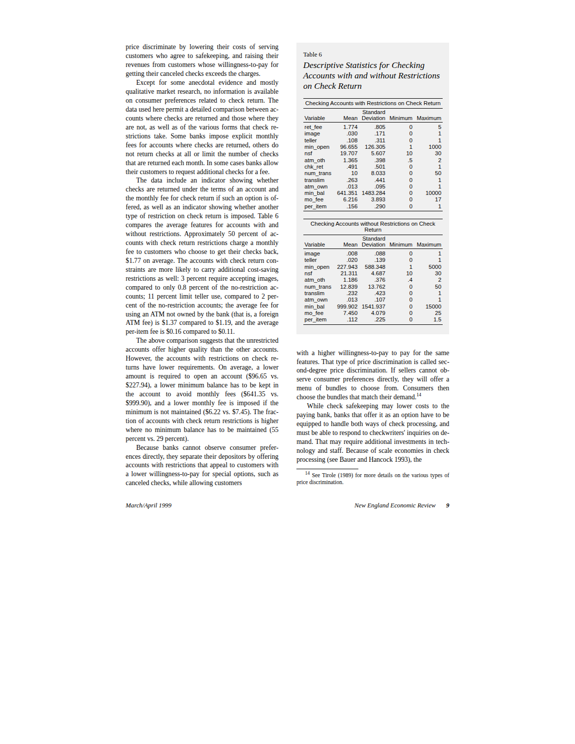price discriminate by lowering their costs of serving customers who agree to safekeeping, and raising their revenues from customers whose willingness-to-pay for getting their canceled checks exceeds the charges.
Except for some anecdotal evidence and mostly qualitative market research, no information is available on consumer preferences related to check return. The data used here permit a detailed comparison between accounts where checks are returned and those where they are not, as well as of the various forms that check restrictions take. Some banks impose explicit monthly fees for accounts where checks are returned, others do not return checks at all or limit the number of checks that are returned each month. In some cases banks allow their customers to request additional checks for a fee.
The data include an indicator showing whether checks are returned under the terms of an account and the monthly fee for check return if such an option is offered, as well as an indicator showing whether another type of restriction on check return is imposed. Table 6 compares the average features for accounts with and without restrictions. Approximately 50 percent of accounts with check return restrictions charge a monthly fee to customers who choose to get their checks back, $1.77 on average. The accounts with check return constraints are more likely to carry additional cost-saving restrictions as well: 3 percent require accepting images, compared to only 0.8 percent of the no-restriction accounts; 11 percent limit teller use, compared to 2 percent of the no-restriction accounts; the average fee for using an ATM not owned by the bank (that is, a foreign ATM fee) is $1.37 compared to $1.19, and the average per-item fee is $0.16 compared to $0.11.
The above comparison suggests that the unrestricted accounts offer higher quality than the other accounts. However, the accounts with restrictions on check returns have lower requirements. On average, a lower amount is required to open an account ($96.65 vs. $227.94), a lower minimum balance has to be kept in the account to avoid monthly fees ($641.35 vs. $999.90), and a lower monthly fee is imposed if the minimum is not maintained ($6.22 vs. $7.45). The fraction of accounts with check return restrictions is higher where no minimum balance has to be maintained (55 percent vs. 29 percent).
Because banks cannot observe consumer preferences directly, they separate their depositors by offering accounts with restrictions that appeal to customers with a lower willingness-to-pay for special options, such as canceled checks, while allowing customers
Table 6
Descriptive Statistics for Checking Accounts with and without Restrictions on Check Return
Checking Accounts with Restrictions on Check Return
| | | Standard | | |
| --- | --- | --- | --- | --- |
| Variable | Mean | Deviation | Minimum | Maximum |
| ret_fee | 1.774 | .805 | 0 | 5 |
| image | .030 | .171 | 0 | 1 |
| teller | .108 | .311 | 0 | 1 |
| min_open | 96.655 | 126.305 | 1 | 1000 |
| nsf | 19.707 | 5.607 | 10 | 30 |
| atm_oth | 1.365 | .398 | .5 | 2 |
| chk_ret | .491 | .501 | 0 | 1 |
| num_trans | 10 | 8.033 | 0 | 50 |
| translim | .263 | .441 | 0 | 1 |
| atm_own | .013 | .095 | 0 | 1 |
| min_bal | 641.351 | 1483.284 | 0 | 10000 |
| mo_fee | 6.216 | 3.893 | 0 | 17 |
| per_item | .156 | .290 | 0 | 1 |
Checking Accounts without Restrictions on Check Return
| | | Standard | | |
| --- | --- | --- | --- | --- |
| Variable | Mean | Deviation | Minimum | Maximum |
| image | .008 | .088 | 0 | 1 |
| teller | .020 | .139 | 0 | 1 |
| min_open | 227.943 | 588.348 | 1 | 5000 |
| nsf | 21.311 | 4.687 | 10 | 30 |
| atm_oth | 1.186 | .376 | .4 | 2 |
| num_trans | 12.839 | 13.762 | 0 | 50 |
| translim | .232 | .423 | 0 | 1 |
| atm_own | .013 | .107 | 0 | 1 |
| min_bal | 999.902 | 1541.937 | 0 | 15000 |
| mo_fee | 7.450 | 4.079 | 0 | 25 |
| per_item | .112 | .225 | 0 | 1.5 |
with a higher willingness-to-pay to pay for the same features. That type of price discrimination is called second-degree price discrimination. If sellers cannot observe consumer preferences directly, they will offer a menu of bundles to choose from. Consumers then choose the bundles that match their demand.14
While check safekeeping may lower costs to the paying bank, banks that offer it as an option have to be equipped to handle both ways of check processing, and must be able to respond to checkwriters' inquiries on demand. That may require additional investments in technology and staff. Because of scale economies in check processing (see Bauer and Hancock 1993), the
14 See Tirole (1989) for more details on the various types of price discrimination.
March/April 1999
New England Economic Review 9